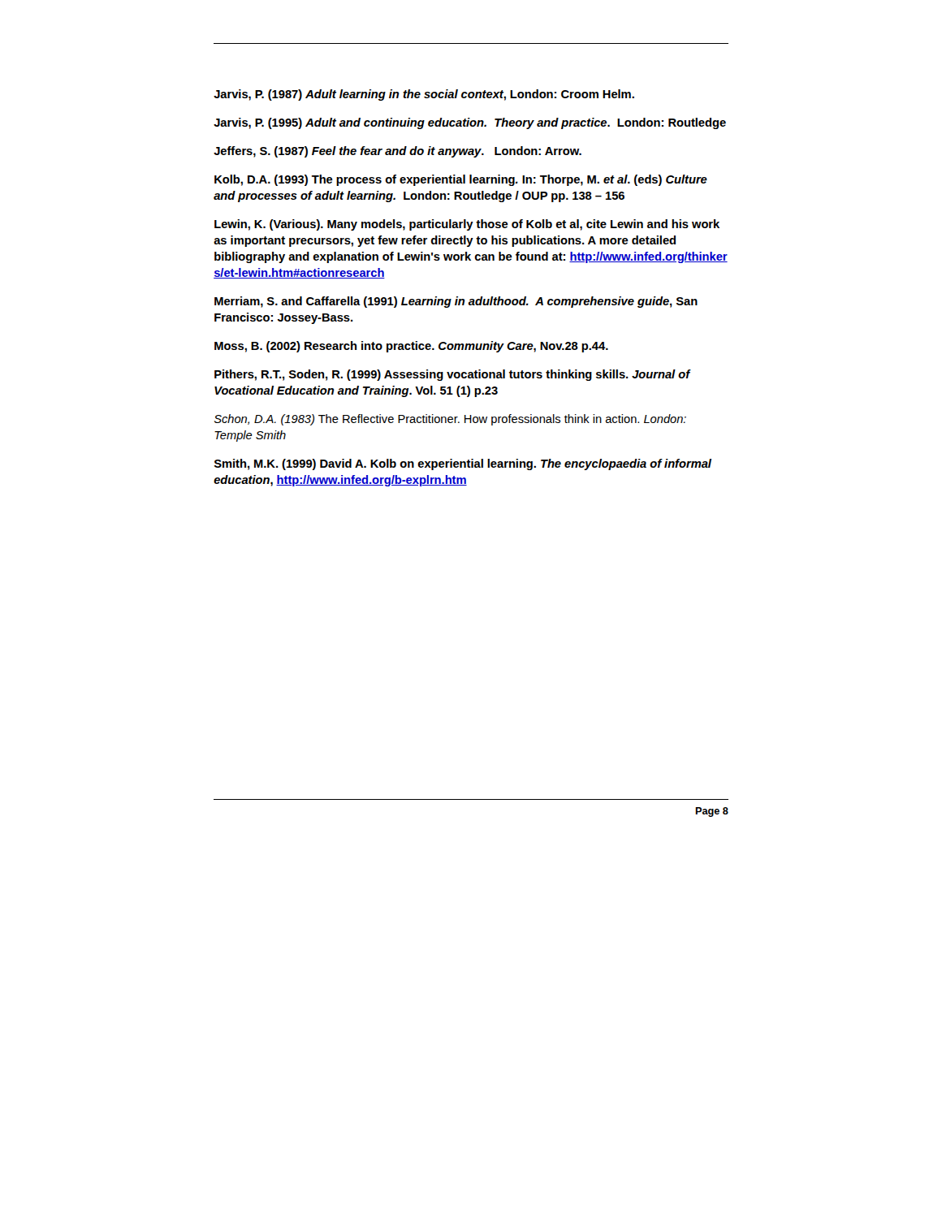Jarvis, P. (1987) Adult learning in the social context, London: Croom Helm.
Jarvis, P. (1995) Adult and continuing education. Theory and practice. London: Routledge
Jeffers, S. (1987) Feel the fear and do it anyway. London: Arrow.
Kolb, D.A. (1993) The process of experiential learning. In: Thorpe, M. et al. (eds) Culture and processes of adult learning. London: Routledge / OUP pp. 138 – 156
Lewin, K. (Various). Many models, particularly those of Kolb et al, cite Lewin and his work as important precursors, yet few refer directly to his publications. A more detailed bibliography and explanation of Lewin's work can be found at: http://www.infed.org/thinkers/et-lewin.htm#actionresearch
Merriam, S. and Caffarella (1991) Learning in adulthood. A comprehensive guide, San Francisco: Jossey-Bass.
Moss, B. (2002) Research into practice. Community Care, Nov.28 p.44.
Pithers, R.T., Soden, R. (1999) Assessing vocational tutors thinking skills. Journal of Vocational Education and Training. Vol. 51 (1) p.23
Schon, D.A. (1983) The Reflective Practitioner. How professionals think in action. London: Temple Smith
Smith, M.K. (1999) David A. Kolb on experiential learning. The encyclopaedia of informal education, http://www.infed.org/b-explrn.htm
Page 8